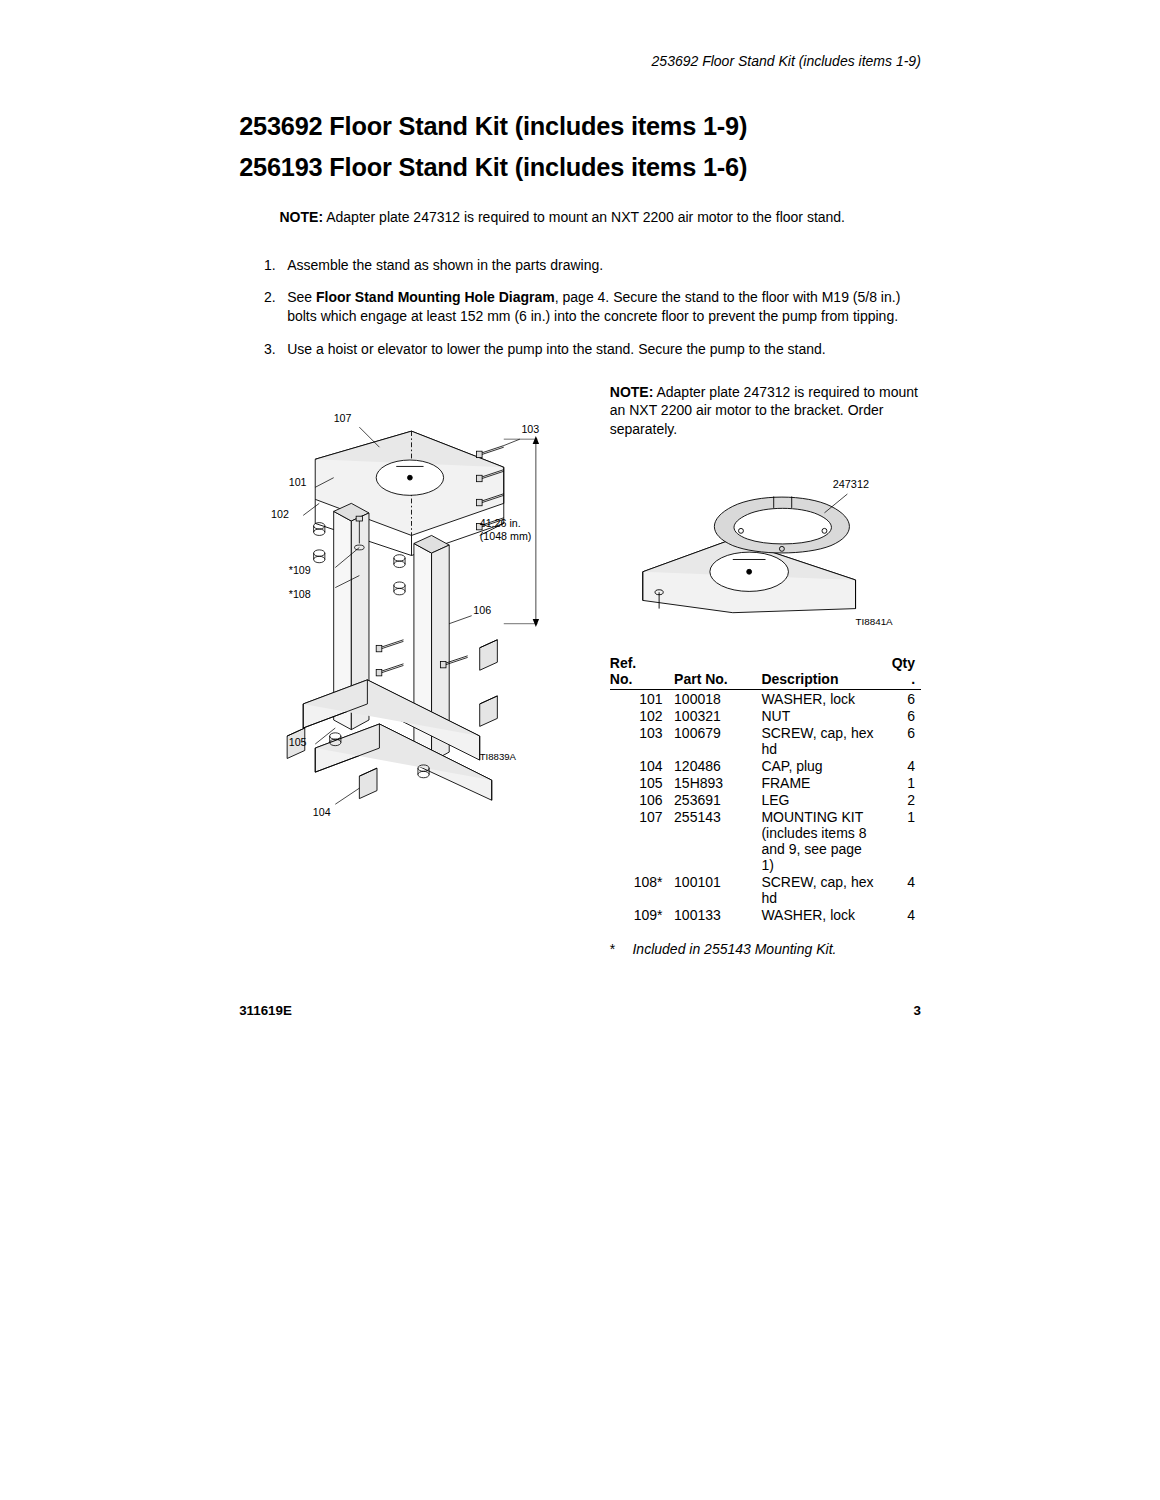253692 Floor Stand Kit (includes items 1-9)
253692 Floor Stand Kit (includes items 1-9)
256193 Floor Stand Kit (includes items 1-6)
NOTE: Adapter plate 247312 is required to mount an NXT 2200 air motor to the floor stand.
Assemble the stand as shown in the parts drawing.
See Floor Stand Mounting Hole Diagram, page 4. Secure the stand to the floor with M19 (5/8 in.) bolts which engage at least 152 mm (6 in.) into the concrete floor to prevent the pump from tipping.
Use a hoist or elevator to lower the pump into the stand. Secure the pump to the stand.
107 103 101 102 *109 *108 106 105 104 41.26 in. (1048 mm) TI8839A
NOTE: Adapter plate 247312 is required to mount an NXT 2200 air motor to the bracket. Order separately.
247312 TI8841A
| Ref. No. | Part No. | Description | Qty . |
| --- | --- | --- | --- |
| 101 | 100018 | WASHER, lock | 6 |
| 102 | 100321 | NUT | 6 |
| 103 | 100679 | SCREW, cap, hex hd | 6 |
| 104 | 120486 | CAP, plug | 4 |
| 105 | 15H893 | FRAME | 1 |
| 106 | 253691 | LEG | 2 |
| 107 | 255143 | MOUNTING KIT (includes items 8 and 9, see page 1) | 1 |
| 108* | 100101 | SCREW, cap, hex hd | 4 |
| 109* | 100133 | WASHER, lock | 4 |
*Included in 255143 Mounting Kit.
311619E 3